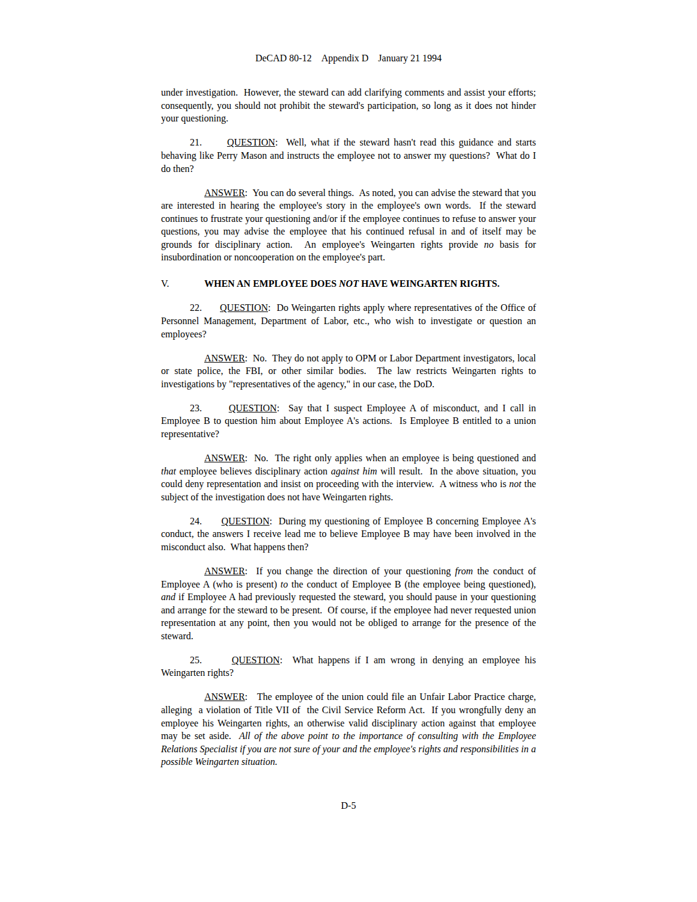DeCAD 80-12 Appendix D January 21 1994
under investigation. However, the steward can add clarifying comments and assist your efforts; consequently, you should not prohibit the steward's participation, so long as it does not hinder your questioning.
21. QUESTION: Well, what if the steward hasn't read this guidance and starts behaving like Perry Mason and instructs the employee not to answer my questions? What do I do then?
ANSWER: You can do several things. As noted, you can advise the steward that you are interested in hearing the employee's story in the employee's own words. If the steward continues to frustrate your questioning and/or if the employee continues to refuse to answer your questions, you may advise the employee that his continued refusal in and of itself may be grounds for disciplinary action. An employee's Weingarten rights provide no basis for insubordination or noncooperation on the employee's part.
V. WHEN AN EMPLOYEE DOES NOT HAVE WEINGARTEN RIGHTS.
22. QUESTION: Do Weingarten rights apply where representatives of the Office of Personnel Management, Department of Labor, etc., who wish to investigate or question an employees?
ANSWER: No. They do not apply to OPM or Labor Department investigators, local or state police, the FBI, or other similar bodies. The law restricts Weingarten rights to investigations by "representatives of the agency," in our case, the DoD.
23. QUESTION: Say that I suspect Employee A of misconduct, and I call in Employee B to question him about Employee A's actions. Is Employee B entitled to a union representative?
ANSWER: No. The right only applies when an employee is being questioned and that employee believes disciplinary action against him will result. In the above situation, you could deny representation and insist on proceeding with the interview. A witness who is not the subject of the investigation does not have Weingarten rights.
24. QUESTION: During my questioning of Employee B concerning Employee A's conduct, the answers I receive lead me to believe Employee B may have been involved in the misconduct also. What happens then?
ANSWER: If you change the direction of your questioning from the conduct of Employee A (who is present) to the conduct of Employee B (the employee being questioned), and if Employee A had previously requested the steward, you should pause in your questioning and arrange for the steward to be present. Of course, if the employee had never requested union representation at any point, then you would not be obliged to arrange for the presence of the steward.
25. QUESTION: What happens if I am wrong in denying an employee his Weingarten rights?
ANSWER: The employee of the union could file an Unfair Labor Practice charge, alleging a violation of Title VII of the Civil Service Reform Act. If you wrongfully deny an employee his Weingarten rights, an otherwise valid disciplinary action against that employee may be set aside. All of the above point to the importance of consulting with the Employee Relations Specialist if you are not sure of your and the employee's rights and responsibilities in a possible Weingarten situation.
D-5